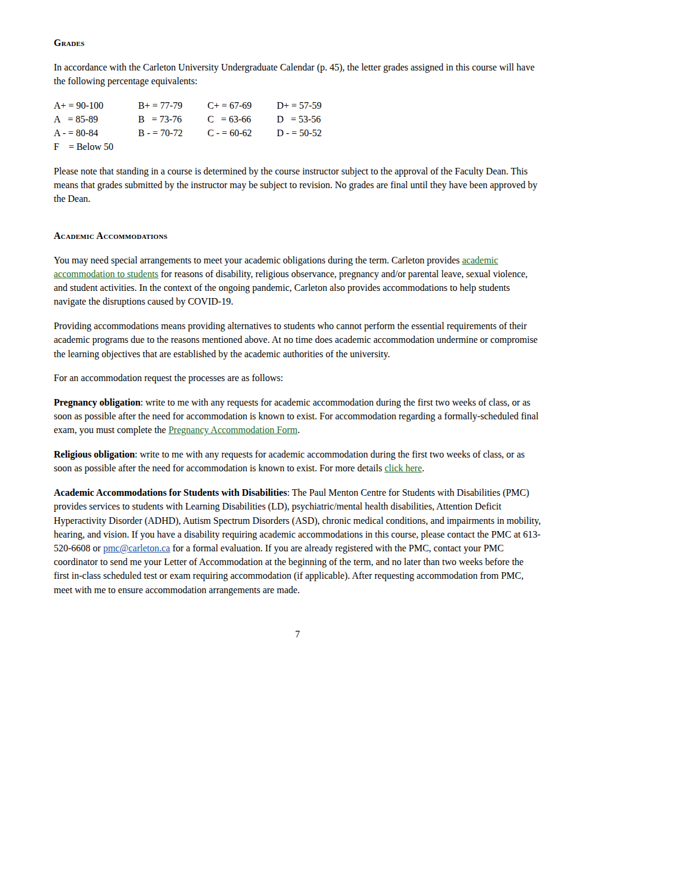Grades
In accordance with the Carleton University Undergraduate Calendar (p. 45), the letter grades assigned in this course will have the following percentage equivalents:
| A+ = 90-100 | B+ = 77-79 | C+ = 67-69 | D+ = 57-59 |
| A = 85-89 | B = 73-76 | C = 63-66 | D = 53-56 |
| A - = 80-84 | B - = 70-72 | C - = 60-62 | D - = 50-52 |
| F = Below 50 | | | |
Please note that standing in a course is determined by the course instructor subject to the approval of the Faculty Dean. This means that grades submitted by the instructor may be subject to revision. No grades are final until they have been approved by the Dean.
Academic Accommodations
You may need special arrangements to meet your academic obligations during the term. Carleton provides academic accommodation to students for reasons of disability, religious observance, pregnancy and/or parental leave, sexual violence, and student activities. In the context of the ongoing pandemic, Carleton also provides accommodations to help students navigate the disruptions caused by COVID-19.
Providing accommodations means providing alternatives to students who cannot perform the essential requirements of their academic programs due to the reasons mentioned above. At no time does academic accommodation undermine or compromise the learning objectives that are established by the academic authorities of the university.
For an accommodation request the processes are as follows:
Pregnancy obligation: write to me with any requests for academic accommodation during the first two weeks of class, or as soon as possible after the need for accommodation is known to exist. For accommodation regarding a formally-scheduled final exam, you must complete the Pregnancy Accommodation Form.
Religious obligation: write to me with any requests for academic accommodation during the first two weeks of class, or as soon as possible after the need for accommodation is known to exist. For more details click here.
Academic Accommodations for Students with Disabilities: The Paul Menton Centre for Students with Disabilities (PMC) provides services to students with Learning Disabilities (LD), psychiatric/mental health disabilities, Attention Deficit Hyperactivity Disorder (ADHD), Autism Spectrum Disorders (ASD), chronic medical conditions, and impairments in mobility, hearing, and vision. If you have a disability requiring academic accommodations in this course, please contact the PMC at 613-520-6608 or pmc@carleton.ca for a formal evaluation. If you are already registered with the PMC, contact your PMC coordinator to send me your Letter of Accommodation at the beginning of the term, and no later than two weeks before the first in-class scheduled test or exam requiring accommodation (if applicable). After requesting accommodation from PMC, meet with me to ensure accommodation arrangements are made.
7